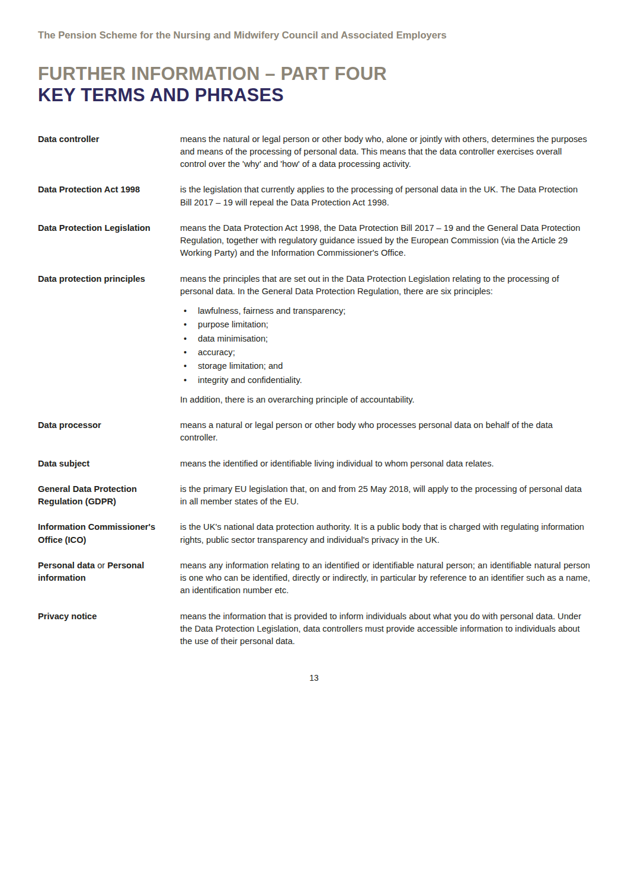The Pension Scheme for the Nursing and Midwifery Council and Associated Employers
FURTHER INFORMATION – PART FOUR KEY TERMS AND PHRASES
Data controller
means the natural or legal person or other body who, alone or jointly with others, determines the purposes and means of the processing of personal data. This means that the data controller exercises overall control over the 'why' and 'how' of a data processing activity.
Data Protection Act 1998
is the legislation that currently applies to the processing of personal data in the UK. The Data Protection Bill 2017 – 19 will repeal the Data Protection Act 1998.
Data Protection Legislation
means the Data Protection Act 1998, the Data Protection Bill 2017 – 19 and the General Data Protection Regulation, together with regulatory guidance issued by the European Commission (via the Article 29 Working Party) and the Information Commissioner's Office.
Data protection principles
means the principles that are set out in the Data Protection Legislation relating to the processing of personal data. In the General Data Protection Regulation, there are six principles:
lawfulness, fairness and transparency;
purpose limitation;
data minimisation;
accuracy;
storage limitation; and
integrity and confidentiality.
In addition, there is an overarching principle of accountability.
Data processor
means a natural or legal person or other body who processes personal data on behalf of the data controller.
Data subject
means the identified or identifiable living individual to whom personal data relates.
General Data Protection Regulation (GDPR)
is the primary EU legislation that, on and from 25 May 2018, will apply to the processing of personal data in all member states of the EU.
Information Commissioner's Office (ICO)
is the UK's national data protection authority. It is a public body that is charged with regulating information rights, public sector transparency and individual's privacy in the UK.
Personal data or Personal information
means any information relating to an identified or identifiable natural person; an identifiable natural person is one who can be identified, directly or indirectly, in particular by reference to an identifier such as a name, an identification number etc.
Privacy notice
means the information that is provided to inform individuals about what you do with personal data. Under the Data Protection Legislation, data controllers must provide accessible information to individuals about the use of their personal data.
13